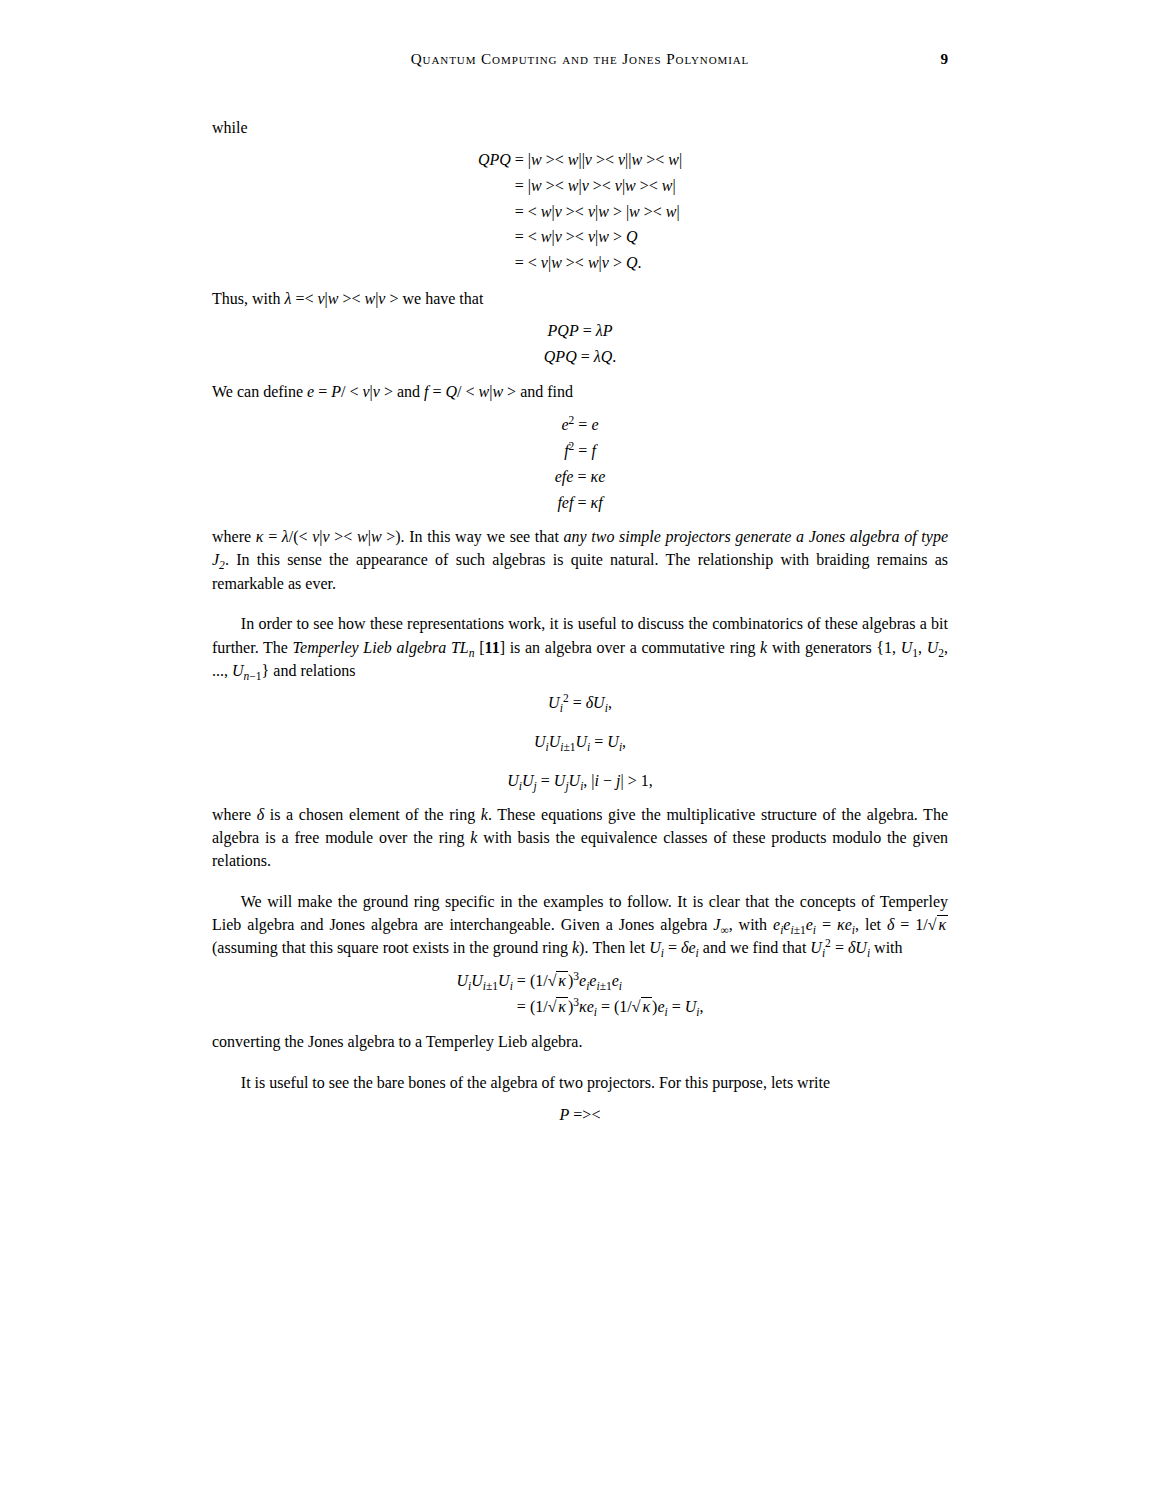Quantum Computing and the Jones Polynomial 9
while
QPQ =
|w >< w||v >< v||w >< w|
=
|w >< w|v >< v|w >< w|
=
< w|v >< v|w > |w >< w|
=
< w|v >< v|w > Q
=
< v|w >< w|v > Q.
Thus, with λ =< v|w >< w|v > we have that
PQP = λP
QPQ = λQ.
We can define e = P/ < v|v > and f = Q/ < w|w > and find
e2 = e
f2 = f
efe = κe
fef = κf
where κ = λ/(< v|v >< w|w >). In this way we see that any two simple projectors generate a Jones algebra of type J2. In this sense the appearance of such algebras is quite natural. The relationship with braiding remains as remarkable as ever.
In order to see how these representations work, it is useful to discuss the combinatorics of these algebras a bit further. The Temperley Lieb algebra TLn [11] is an algebra over a commutative ring k with generators {1, U1, U2, ..., Un−1} and relations
Ui2 = δUi,
UiUi±1Ui = Ui,
UiUj = UjUi, |i − j| > 1,
where δ is a chosen element of the ring k. These equations give the multiplicative structure of the algebra. The algebra is a free module over the ring k with basis the equivalence classes of these products modulo the given relations.
We will make the ground ring specific in the examples to follow. It is clear that the concepts of Temperley Lieb algebra and Jones algebra are interchangeable. Given a Jones algebra J∞, with eiei±1ei = κei, let δ = 1/√κ (assuming that this square root exists in the ground ring k). Then let Ui = δei and we find that Ui2 = δUi with
UiUi±1Ui =
(1/√κ)3eiei±1ei
=
(1/√κ)3κei = (1/√κ)ei = Ui,
converting the Jones algebra to a Temperley Lieb algebra.
It is useful to see the bare bones of the algebra of two projectors. For this purpose, lets write
P =><